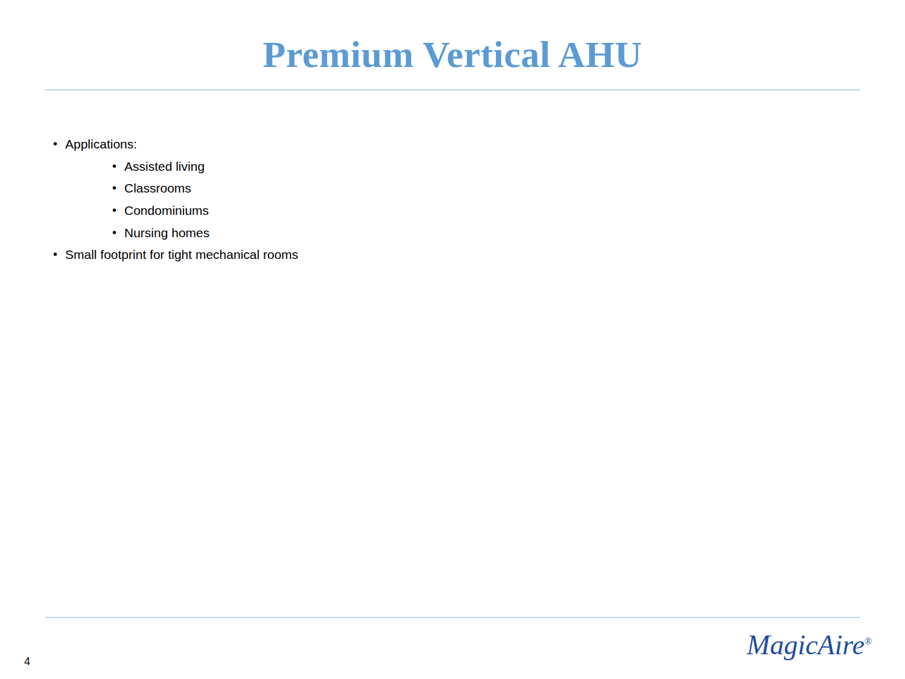Premium Vertical AHU
Applications:
Assisted living
Classrooms
Condominiums
Nursing homes
Small footprint for tight mechanical rooms
4
MagicAire®